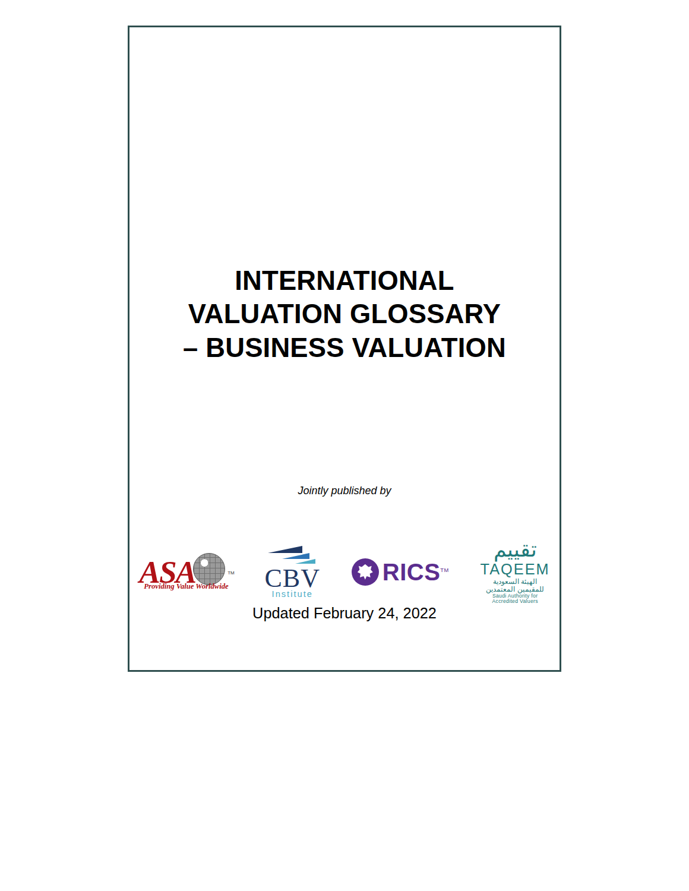INTERNATIONAL VALUATION GLOSSARY
– BUSINESS VALUATION
Jointly published by
ASA TM
Providing Value Worldwide
CBV
Institute
RICSTM
تقييم
TAQEEM
الهيئة السعودية للمقيمين المعتمدين
Saudi Authority for Accredited Valuers
Updated February 24, 2022